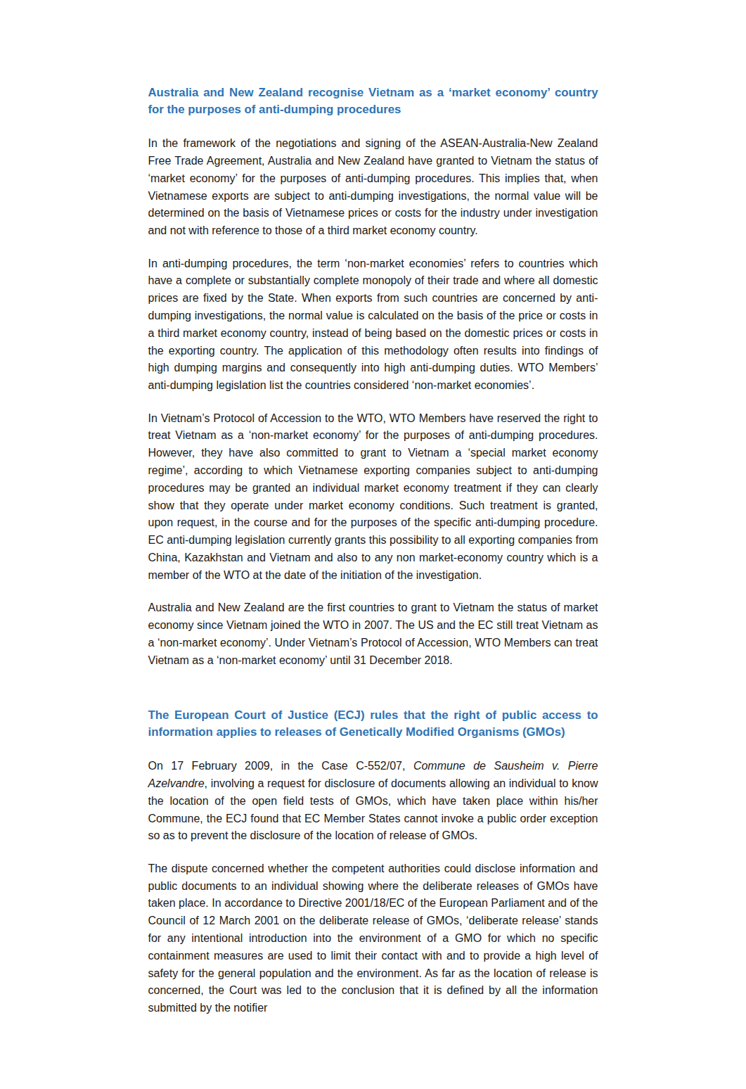Australia and New Zealand recognise Vietnam as a ‘market economy’ country for the purposes of anti-dumping procedures
In the framework of the negotiations and signing of the ASEAN-Australia-New Zealand Free Trade Agreement, Australia and New Zealand have granted to Vietnam the status of ‘market economy’ for the purposes of anti-dumping procedures. This implies that, when Vietnamese exports are subject to anti-dumping investigations, the normal value will be determined on the basis of Vietnamese prices or costs for the industry under investigation and not with reference to those of a third market economy country.
In anti-dumping procedures, the term ‘non-market economies’ refers to countries which have a complete or substantially complete monopoly of their trade and where all domestic prices are fixed by the State. When exports from such countries are concerned by anti-dumping investigations, the normal value is calculated on the basis of the price or costs in a third market economy country, instead of being based on the domestic prices or costs in the exporting country. The application of this methodology often results into findings of high dumping margins and consequently into high anti-dumping duties. WTO Members’ anti-dumping legislation list the countries considered ‘non-market economies’.
In Vietnam’s Protocol of Accession to the WTO, WTO Members have reserved the right to treat Vietnam as a ‘non-market economy’ for the purposes of anti-dumping procedures. However, they have also committed to grant to Vietnam a ‘special market economy regime’, according to which Vietnamese exporting companies subject to anti-dumping procedures may be granted an individual market economy treatment if they can clearly show that they operate under market economy conditions. Such treatment is granted, upon request, in the course and for the purposes of the specific anti-dumping procedure. EC anti-dumping legislation currently grants this possibility to all exporting companies from China, Kazakhstan and Vietnam and also to any non market-economy country which is a member of the WTO at the date of the initiation of the investigation.
Australia and New Zealand are the first countries to grant to Vietnam the status of market economy since Vietnam joined the WTO in 2007. The US and the EC still treat Vietnam as a ‘non-market economy’. Under Vietnam’s Protocol of Accession, WTO Members can treat Vietnam as a ‘non-market economy’ until 31 December 2018.
The European Court of Justice (ECJ) rules that the right of public access to information applies to releases of Genetically Modified Organisms (GMOs)
On 17 February 2009, in the Case C-552/07, Commune de Sausheim v. Pierre Azelvandre, involving a request for disclosure of documents allowing an individual to know the location of the open field tests of GMOs, which have taken place within his/her Commune, the ECJ found that EC Member States cannot invoke a public order exception so as to prevent the disclosure of the location of release of GMOs.
The dispute concerned whether the competent authorities could disclose information and public documents to an individual showing where the deliberate releases of GMOs have taken place. In accordance to Directive 2001/18/EC of the European Parliament and of the Council of 12 March 2001 on the deliberate release of GMOs, ‘deliberate release’ stands for any intentional introduction into the environment of a GMO for which no specific containment measures are used to limit their contact with and to provide a high level of safety for the general population and the environment. As far as the location of release is concerned, the Court was led to the conclusion that it is defined by all the information submitted by the notifier